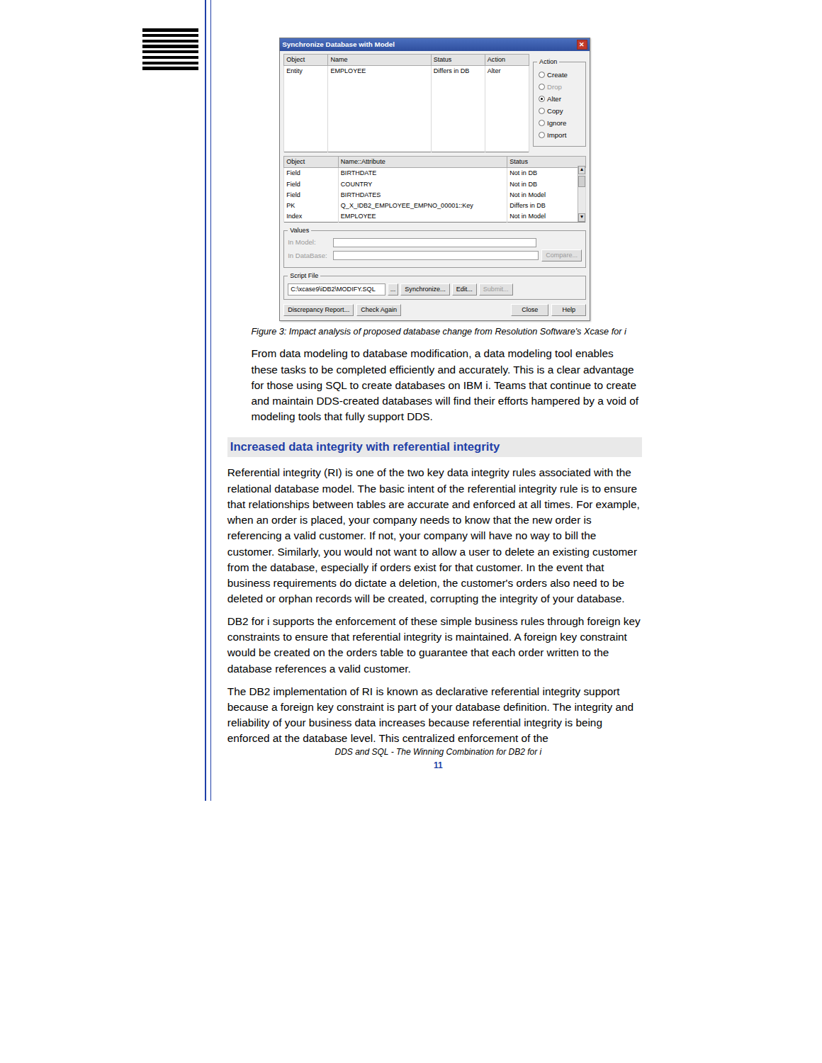Synchronize Database with Model ✕
| Object | Name | Status | Action |
| --- | --- | --- | --- |
| Entity | EMPLOYEE | Differs in DB | Alter |
Action
Create
Drop
Alter
Copy
Ignore
Import
| Object | Name::Attribute | Status |
| --- | --- | --- |
| Field | BIRTHDATE | Not in DB |
| Field | COUNTRY | Not in DB |
| Field | BIRTHDATES | Not in Model |
| PK | Q_X_IDB2_EMPLOYEE_EMPNO_00001::Key | Differs in DB |
| Index | EMPLOYEE | Not in Model |
▲
▼
Values
In Model:
In DataBase:
Compare...
Script File
C:\xcase9\iDB2\MODIFY.SQL ... Synchronize... Edit... Submit...
Discrepancy Report... Check Again
Close Help
Figure 3: Impact analysis of proposed database change from Resolution Software's Xcase for i
From data modeling to database modification, a data modeling tool enables these tasks to be completed efficiently and accurately. This is a clear advantage for those using SQL to create databases on IBM i. Teams that continue to create and maintain DDS-created databases will find their efforts hampered by a void of modeling tools that fully support DDS.
Increased data integrity with referential integrity
Referential integrity (RI) is one of the two key data integrity rules associated with the relational database model. The basic intent of the referential integrity rule is to ensure that relationships between tables are accurate and enforced at all times. For example, when an order is placed, your company needs to know that the new order is referencing a valid customer. If not, your company will have no way to bill the customer. Similarly, you would not want to allow a user to delete an existing customer from the database, especially if orders exist for that customer. In the event that business requirements do dictate a deletion, the customer's orders also need to be deleted or orphan records will be created, corrupting the integrity of your database.
DB2 for i supports the enforcement of these simple business rules through foreign key constraints to ensure that referential integrity is maintained. A foreign key constraint would be created on the orders table to guarantee that each order written to the database references a valid customer.
The DB2 implementation of RI is known as declarative referential integrity support because a foreign key constraint is part of your database definition. The integrity and reliability of your business data increases because referential integrity is being enforced at the database level. This centralized enforcement of the
DDS and SQL - The Winning Combination for DB2 for i
11